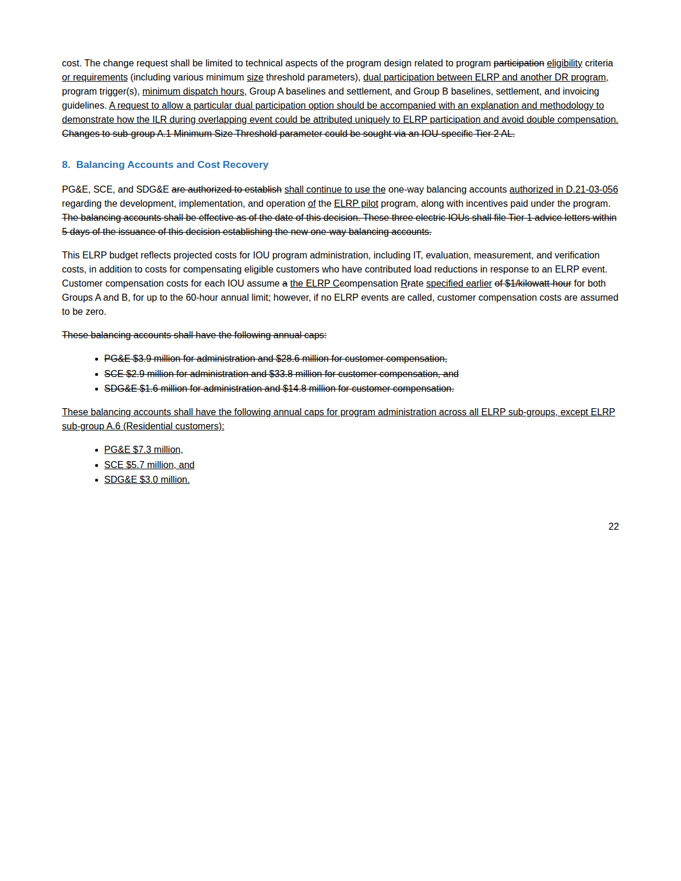cost. The change request shall be limited to technical aspects of the program design related to program participation eligibility criteria or requirements (including various minimum size threshold parameters), dual participation between ELRP and another DR program, program trigger(s), minimum dispatch hours, Group A baselines and settlement, and Group B baselines, settlement, and invoicing guidelines. A request to allow a particular dual participation option should be accompanied with an explanation and methodology to demonstrate how the ILR during overlapping event could be attributed uniquely to ELRP participation and avoid double compensation. Changes to sub-group A.1 Minimum Size Threshold parameter could be sought via an IOU-specific Tier 2 AL.
8. Balancing Accounts and Cost Recovery
PG&E, SCE, and SDG&E are authorized to establish shall continue to use the one-way balancing accounts authorized in D.21-03-056 regarding the development, implementation, and operation of the ELRP pilot program, along with incentives paid under the program. The balancing accounts shall be effective as of the date of this decision. These three electric IOUs shall file Tier 1 advice letters within 5 days of the issuance of this decision establishing the new one-way balancing accounts.
This ELRP budget reflects projected costs for IOU program administration, including IT, evaluation, measurement, and verification costs, in addition to costs for compensating eligible customers who have contributed load reductions in response to an ELRP event. Customer compensation costs for each IOU assume a the ELRP C compensation Rrate specified earlier of $1/kilowatt-hour for both Groups A and B, for up to the 60-hour annual limit; however, if no ELRP events are called, customer compensation costs are assumed to be zero.
These balancing accounts shall have the following annual caps:
PG&E $3.9 million for administration and $28.6 million for customer compensation,
SCE $2.9 million for administration and $33.8 million for customer compensation, and
SDG&E $1.6 million for administration and $14.8 million for customer compensation.
These balancing accounts shall have the following annual caps for program administration across all ELRP sub-groups, except ELRP sub-group A.6 (Residential customers):
PG&E $7.3 million,
SCE $5.7 million, and
SDG&E $3.0 million.
22